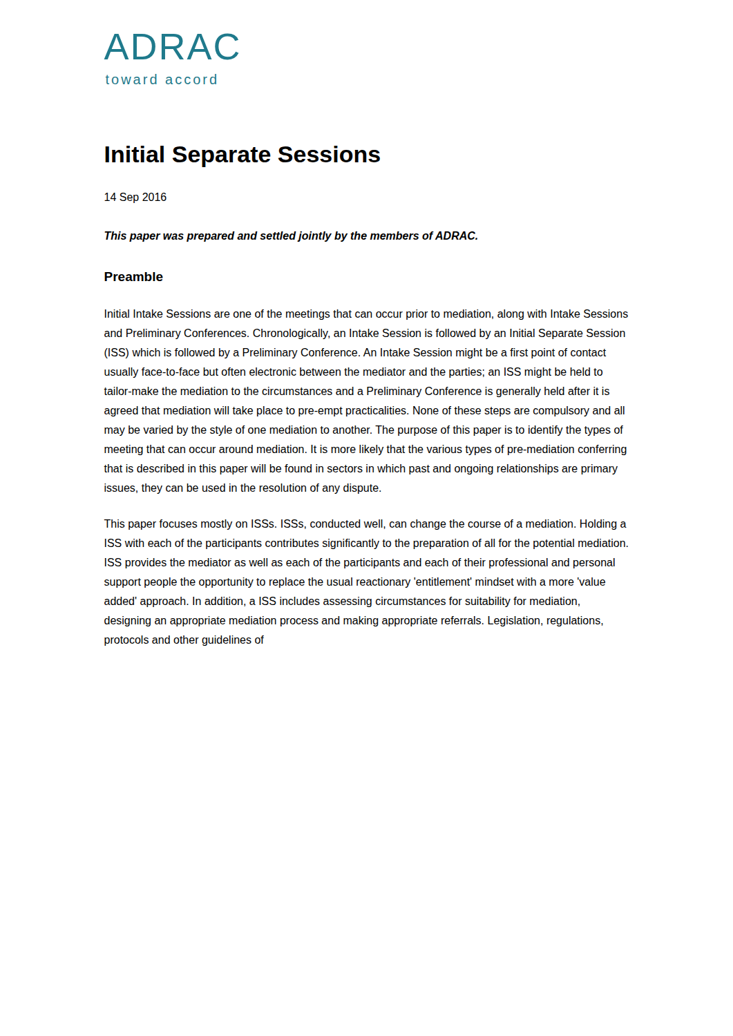ADRAC
toward accord
Initial Separate Sessions
14 Sep 2016
This paper was prepared and settled jointly by the members of ADRAC.
Preamble
Initial Intake Sessions are one of the meetings that can occur prior to mediation, along with Intake Sessions and Preliminary Conferences. Chronologically, an Intake Session is followed by an Initial Separate Session (ISS) which is followed by a Preliminary Conference. An Intake Session might be a first point of contact usually face-to-face but often electronic between the mediator and the parties; an ISS might be held to tailor-make the mediation to the circumstances and a Preliminary Conference is generally held after it is agreed that mediation will take place to pre-empt practicalities. None of these steps are compulsory and all may be varied by the style of one mediation to another. The purpose of this paper is to identify the types of meeting that can occur around mediation. It is more likely that the various types of pre-mediation conferring that is described in this paper will be found in sectors in which past and ongoing relationships are primary issues, they can be used in the resolution of any dispute.
This paper focuses mostly on ISSs. ISSs, conducted well, can change the course of a mediation. Holding a ISS with each of the participants contributes significantly to the preparation of all for the potential mediation. ISS provides the mediator as well as each of the participants and each of their professional and personal support people the opportunity to replace the usual reactionary 'entitlement' mindset with a more 'value added' approach. In addition, a ISS includes assessing circumstances for suitability for mediation, designing an appropriate mediation process and making appropriate referrals. Legislation, regulations, protocols and other guidelines of